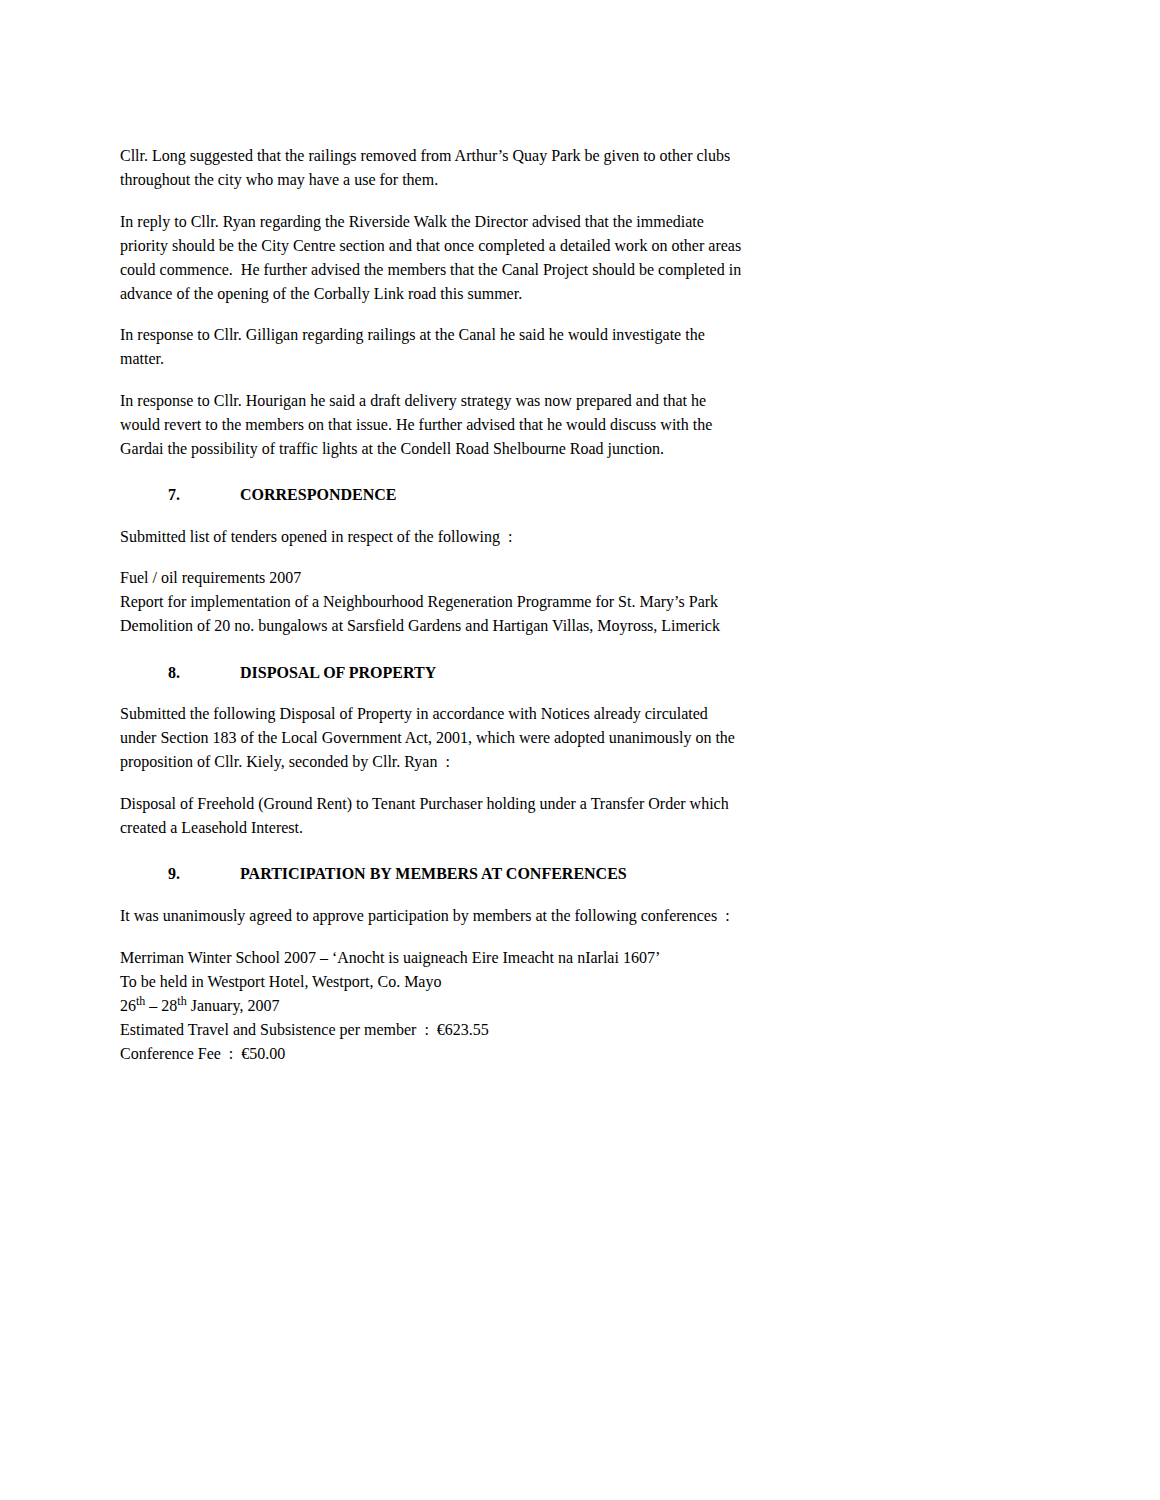Cllr. Long suggested that the railings removed from Arthur’s Quay Park be given to other clubs throughout the city who may have a use for them.
In reply to Cllr. Ryan regarding the Riverside Walk the Director advised that the immediate priority should be the City Centre section and that once completed a detailed work on other areas could commence. He further advised the members that the Canal Project should be completed in advance of the opening of the Corbally Link road this summer.
In response to Cllr. Gilligan regarding railings at the Canal he said he would investigate the matter.
In response to Cllr. Hourigan he said a draft delivery strategy was now prepared and that he would revert to the members on that issue. He further advised that he would discuss with the Gardai the possibility of traffic lights at the Condell Road Shelbourne Road junction.
7. CORRESPONDENCE
Submitted list of tenders opened in respect of the following :
Fuel / oil requirements 2007
Report for implementation of a Neighbourhood Regeneration Programme for St. Mary’s Park
Demolition of 20 no. bungalows at Sarsfield Gardens and Hartigan Villas, Moyross, Limerick
8. DISPOSAL OF PROPERTY
Submitted the following Disposal of Property in accordance with Notices already circulated under Section 183 of the Local Government Act, 2001, which were adopted unanimously on the proposition of Cllr. Kiely, seconded by Cllr. Ryan :
Disposal of Freehold (Ground Rent) to Tenant Purchaser holding under a Transfer Order which created a Leasehold Interest.
9. PARTICIPATION BY MEMBERS AT CONFERENCES
It was unanimously agreed to approve participation by members at the following conferences :
Merriman Winter School 2007 – ‘Anocht is uaigneach Eire Imeacht na nIarlai 1607’
To be held in Westport Hotel, Westport, Co. Mayo
26th – 28th January, 2007
Estimated Travel and Subsistence per member : €623.55
Conference Fee : €50.00